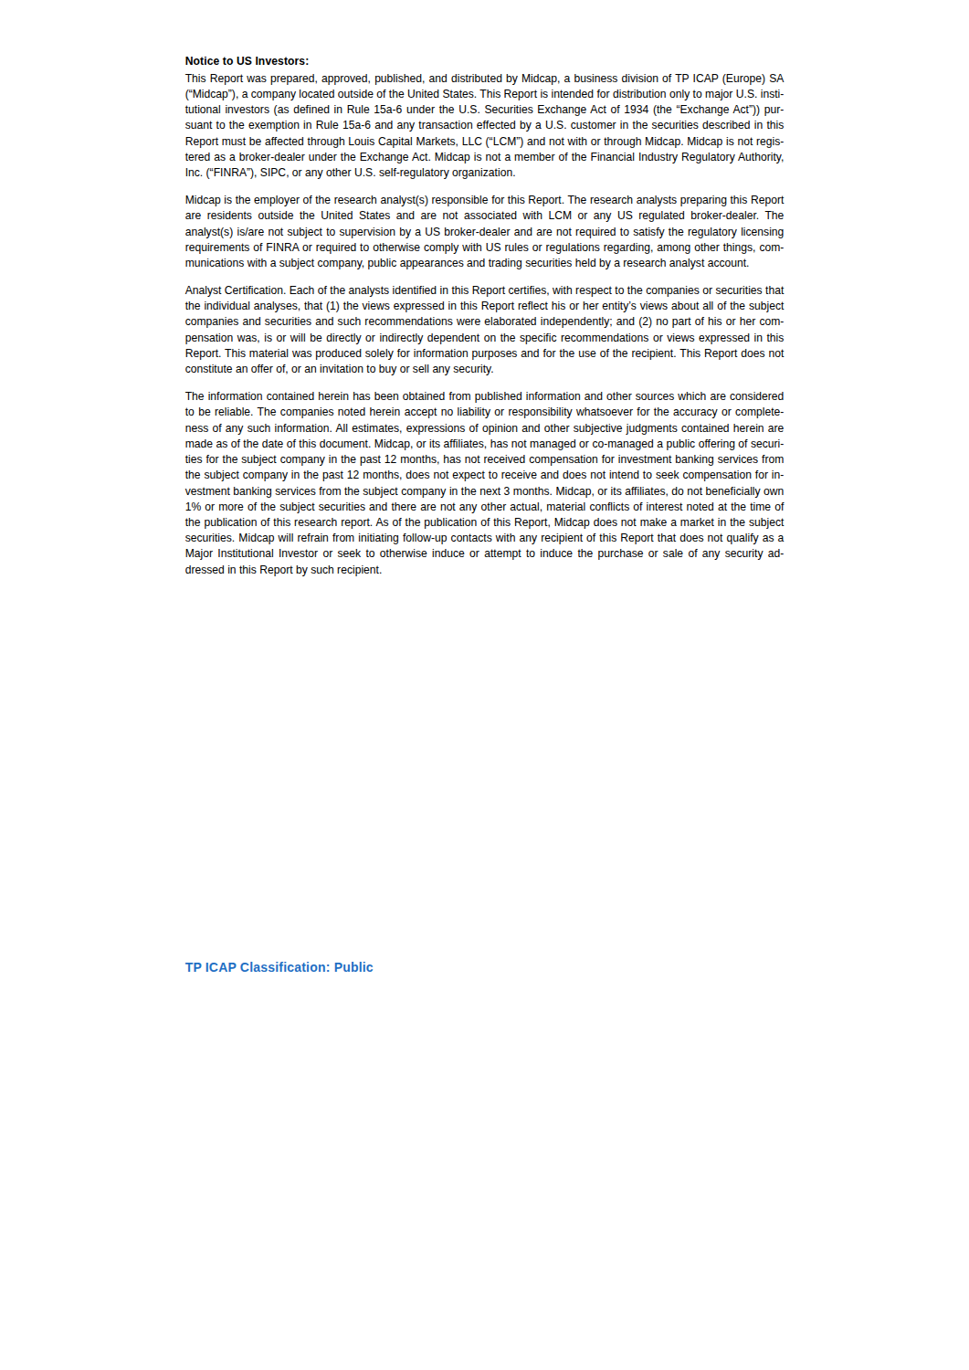Notice to US Investors:
This Report was prepared, approved, published, and distributed by Midcap, a business division of TP ICAP (Europe) SA (“Midcap”), a company located outside of the United States. This Report is intended for distribution only to major U.S. institutional investors (as defined in Rule 15a-6 under the U.S. Securities Exchange Act of 1934 (the “Exchange Act”)) pursuant to the exemption in Rule 15a-6 and any transaction effected by a U.S. customer in the securities described in this Report must be affected through Louis Capital Markets, LLC (“LCM”) and not with or through Midcap. Midcap is not registered as a broker-dealer under the Exchange Act. Midcap is not a member of the Financial Industry Regulatory Authority, Inc. (“FINRA”), SIPC, or any other U.S. self-regulatory organization.
Midcap is the employer of the research analyst(s) responsible for this Report. The research analysts preparing this Report are residents outside the United States and are not associated with LCM or any US regulated broker-dealer. The analyst(s) is/are not subject to supervision by a US broker-dealer and are not required to satisfy the regulatory licensing requirements of FINRA or required to otherwise comply with US rules or regulations regarding, among other things, communications with a subject company, public appearances and trading securities held by a research analyst account.
Analyst Certification. Each of the analysts identified in this Report certifies, with respect to the companies or securities that the individual analyses, that (1) the views expressed in this Report reflect his or her entity’s views about all of the subject companies and securities and such recommendations were elaborated independently; and (2) no part of his or her compensation was, is or will be directly or indirectly dependent on the specific recommendations or views expressed in this Report. This material was produced solely for information purposes and for the use of the recipient. This Report does not constitute an offer of, or an invitation to buy or sell any security.
The information contained herein has been obtained from published information and other sources which are considered to be reliable. The companies noted herein accept no liability or responsibility whatsoever for the accuracy or completeness of any such information. All estimates, expressions of opinion and other subjective judgments contained herein are made as of the date of this document. Midcap, or its affiliates, has not managed or co-managed a public offering of securities for the subject company in the past 12 months, has not received compensation for investment banking services from the subject company in the past 12 months, does not expect to receive and does not intend to seek compensation for investment banking services from the subject company in the next 3 months. Midcap, or its affiliates, do not beneficially own 1% or more of the subject securities and there are not any other actual, material conflicts of interest noted at the time of the publication of this research report. As of the publication of this Report, Midcap does not make a market in the subject securities. Midcap will refrain from initiating follow-up contacts with any recipient of this Report that does not qualify as a Major Institutional Investor or seek to otherwise induce or attempt to induce the purchase or sale of any security addressed in this Report by such recipient.
TP ICAP Classification: Public